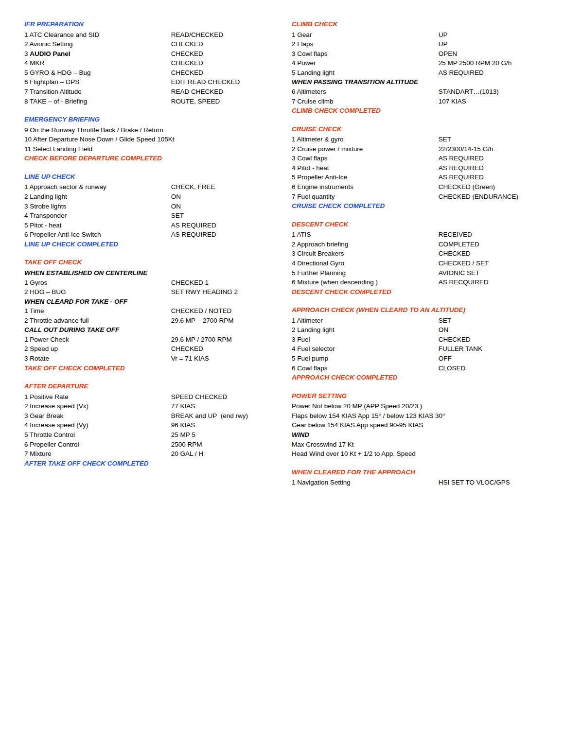IFR PREPARATION
1 ATC Clearance and SID READ/CHECKED
2 Avionic Setting CHECKED
3 AUDIO Panel CHECKED
4 MKR CHECKED
5 GYRO & HDG – Bug CHECKED
6 Flightplan – GPS EDIT READ CHECKED
7 Transition Altitude READ CHECKED
8 TAKE – of - Briefing ROUTE, SPEED
EMERGENCY BRIEFING
9 On the Runway Throttle Back / Brake / Return
10 After Departure Nose Down / Glide Speed 105Kt
11 Select Landing Field
CHECK BEFORE DEPARTURE COMPLETED
LINE UP CHECK
1 Approach sector & runway CHECK, FREE
2 Landing light ON
3 Strobe lights ON
4 Transponder SET
5 Pitot - heat AS REQUIRED
6 Propeller Anti-Ice Switch AS REQUIRED
LINE UP CHECK COMPLETED
TAKE OFF CHECK
WHEN ESTABLISHED ON CENTERLINE
1 Gyros CHECKED 1
2 HDG – BUG SET RWY HEADING 2
WHEN CLEARD FOR TAKE - OFF
1 Time CHECKED / NOTED
2 Throttle advance full 29.6 MP – 2700 RPM
CALL OUT DURING TAKE OFF
1 Power Check 29.6 MP / 2700 RPM
2 Speed up CHECKED
3 Rotate Vr = 71 KIAS
TAKE OFF CHECK COMPLETED
AFTER DEPARTURE
1 Positive Rate SPEED CHECKED
2 Increase speed (Vx) 77 KIAS
3 Gear Break BREAK and UP (end rwy)
4 Increase speed (Vy) 96 KIAS
5 Throttle Control 25 MP 5
6 Propeller Control 2500 RPM
7 Mixture 20 GAL / H
AFTER TAKE OFF CHECK COMPLETED
CLIMB CHECK
1 Gear UP
2 Flaps UP
3 Cowl flaps OPEN
4 Power 25 MP 2500 RPM 20 G/h
5 Landing light AS REQUIRED
WHEN PASSING TRANSITION ALTITUDE
6 Altimeters STANDART…(1013)
7 Cruise climb 107 KIAS
CLIMB CHECK COMPLETED
CRUISE CHECK
1 Altimeter & gyro SET
2 Cruise power / mixture 22/2300/14-15 G/h.
3 Cowl flaps AS REQUIRED
4 Pitot - heat AS REQUIRED
5 Propeller Anti-Ice AS REQUIRED
6 Engine instruments CHECKED (Green)
7 Fuel quantity CHECKED (ENDURANCE)
CRUISE CHECK COMPLETED
DESCENT CHECK
1 ATIS RECEIVED
2 Approach briefing COMPLETED
3 Circuit Breakers CHECKED
4 Directional Gyro CHECKED / SET
5 Further Planning AVIONIC SET
6 Mixture (when descending ) AS RECQUIRED
DESCENT CHECK COMPLETED
APPROACH CHECK (WHEN CLEARD TO AN ALTITUDE)
1 Altimeter SET
2 Landing light ON
3 Fuel CHECKED
4 Fuel selector FULLER TANK
5 Fuel pump OFF
6 Cowl flaps CLOSED
APPROACH CHECK COMPLETED
POWER SETTING
Power Not below 20 MP (APP Speed 20/23 )
Flaps below 154 KIAS App 15° / below 123 KIAS 30°
Gear below 154 KIAS App speed 90-95 KIAS
WIND
Max Crosswind 17 Kt
Head Wind over 10 Kt + 1/2 to App. Speed
WHEN CLEARED FOR THE APPROACH
1 Navigation Setting HSI SET TO VLOC/GPS